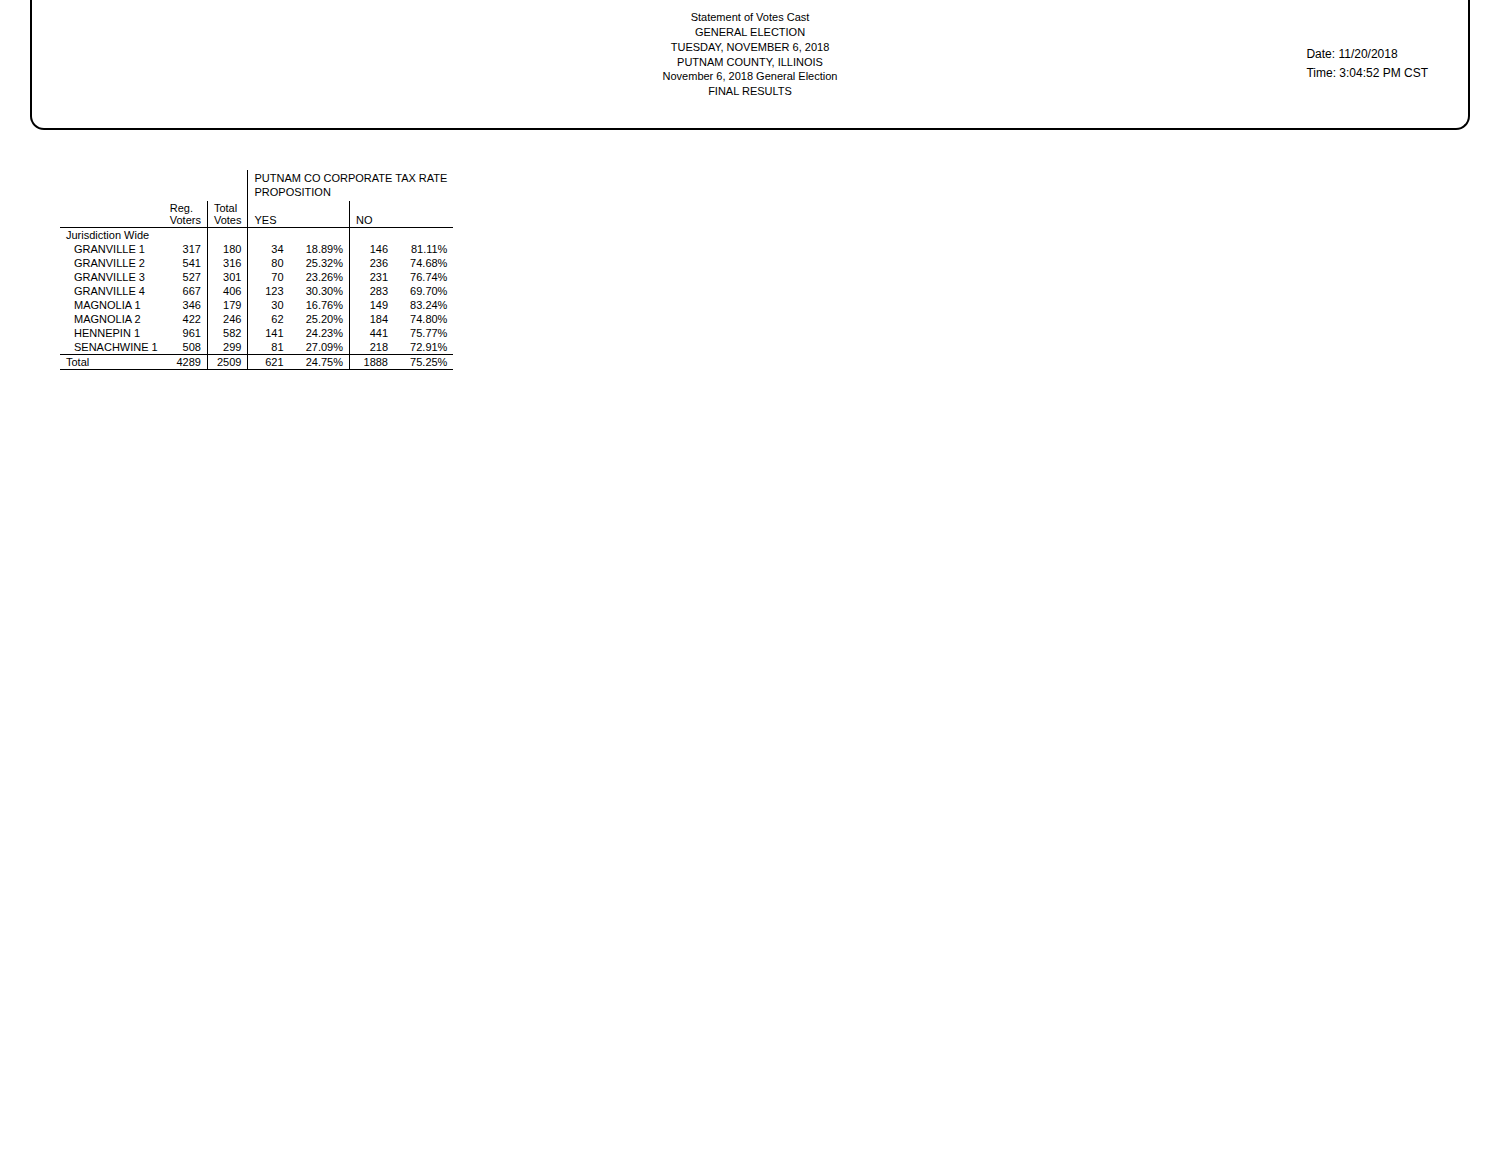Statement of Votes Cast
GENERAL ELECTION
TUESDAY, NOVEMBER 6, 2018
PUTNAM COUNTY, ILLINOIS
November 6, 2018 General Election
FINAL RESULTS
Date: 11/20/2018
Time: 3:04:52 PM CST
| | | | PUTNAM CO CORPORATE TAX RATE PROPOSITION |
| | Reg. Voters | Total Votes | YES | | NO | |
| Jurisdiction Wide | | | | | | |
| GRANVILLE 1 | 317 | 180 | 34 | 18.89% | 146 | 81.11% |
| GRANVILLE 2 | 541 | 316 | 80 | 25.32% | 236 | 74.68% |
| GRANVILLE 3 | 527 | 301 | 70 | 23.26% | 231 | 76.74% |
| GRANVILLE 4 | 667 | 406 | 123 | 30.30% | 283 | 69.70% |
| MAGNOLIA 1 | 346 | 179 | 30 | 16.76% | 149 | 83.24% |
| MAGNOLIA 2 | 422 | 246 | 62 | 25.20% | 184 | 74.80% |
| HENNEPIN 1 | 961 | 582 | 141 | 24.23% | 441 | 75.77% |
| SENACHWINE 1 | 508 | 299 | 81 | 27.09% | 218 | 72.91% |
| Total | 4289 | 2509 | 621 | 24.75% | 1888 | 75.25% |